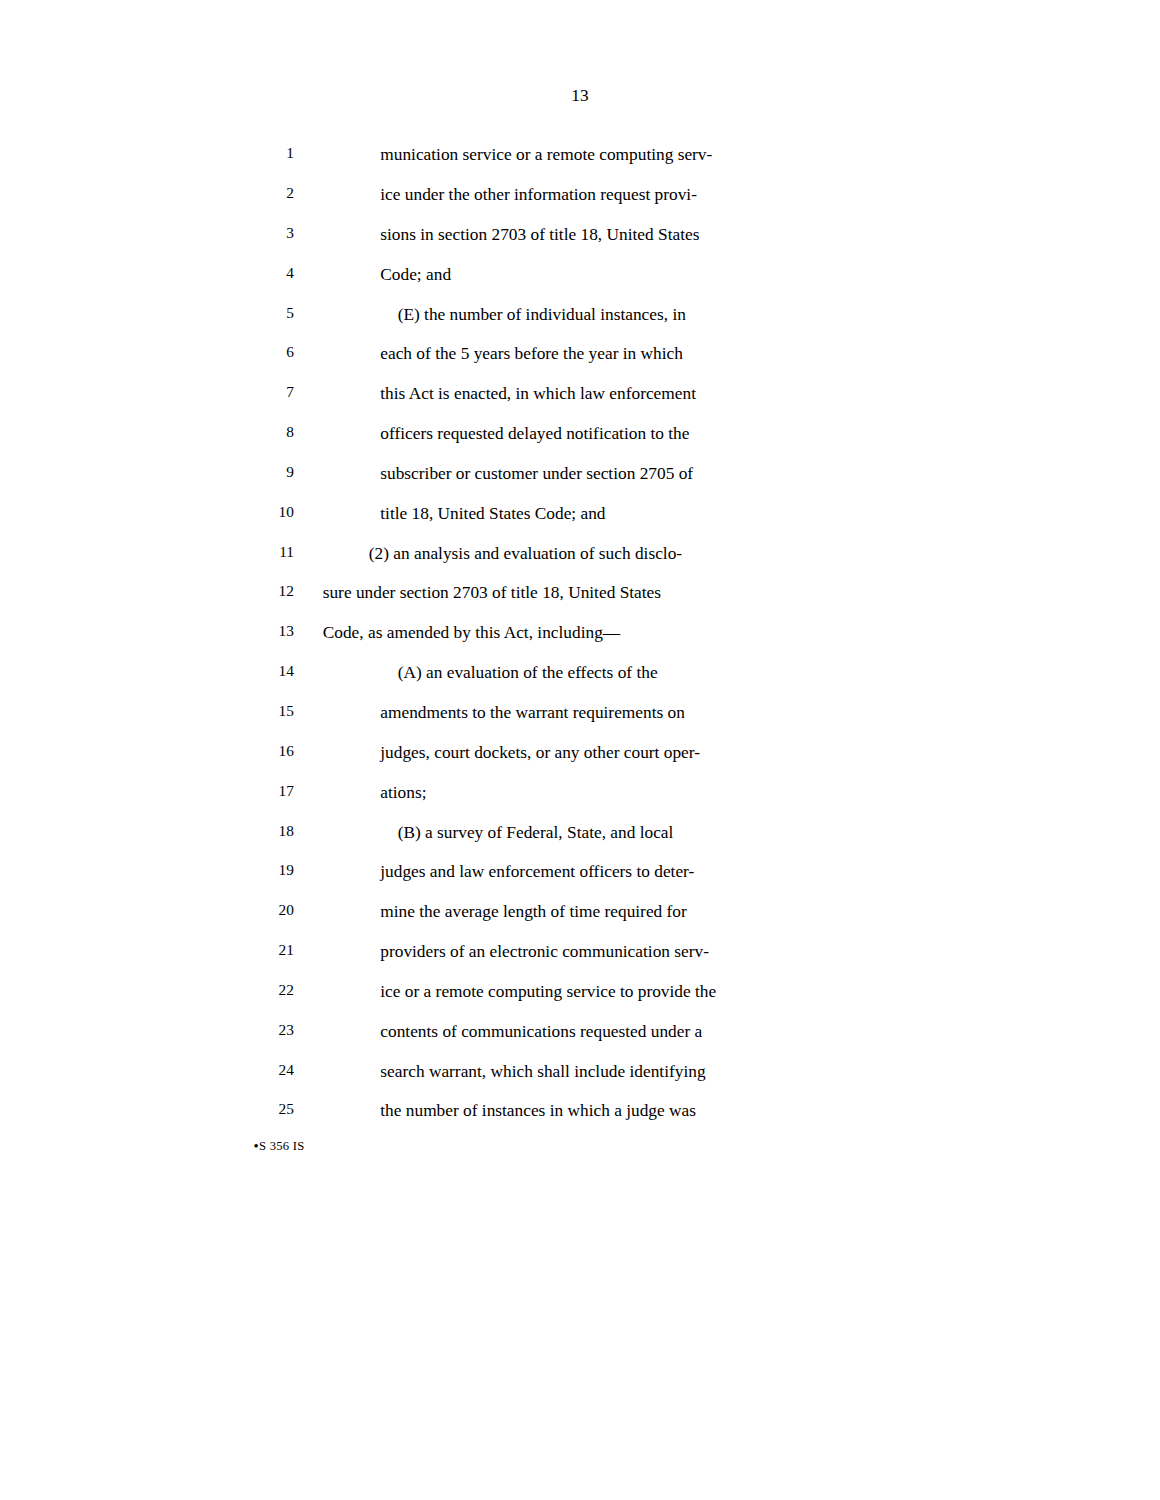13
| 1 | munication service or a remote computing serv- |
| 2 | ice under the other information request provi- |
| 3 | sions in section 2703 of title 18, United States |
| 4 | Code; and |
| 5 | (E) the number of individual instances, in |
| 6 | each of the 5 years before the year in which |
| 7 | this Act is enacted, in which law enforcement |
| 8 | officers requested delayed notification to the |
| 9 | subscriber or customer under section 2705 of |
| 10 | title 18, United States Code; and |
| 11 | (2) an analysis and evaluation of such disclo- |
| 12 | sure under section 2703 of title 18, United States |
| 13 | Code, as amended by this Act, including— |
| 14 | (A) an evaluation of the effects of the |
| 15 | amendments to the warrant requirements on |
| 16 | judges, court dockets, or any other court oper- |
| 17 | ations; |
| 18 | (B) a survey of Federal, State, and local |
| 19 | judges and law enforcement officers to deter- |
| 20 | mine the average length of time required for |
| 21 | providers of an electronic communication serv- |
| 22 | ice or a remote computing service to provide the |
| 23 | contents of communications requested under a |
| 24 | search warrant, which shall include identifying |
| 25 | the number of instances in which a judge was |
•S 356 IS